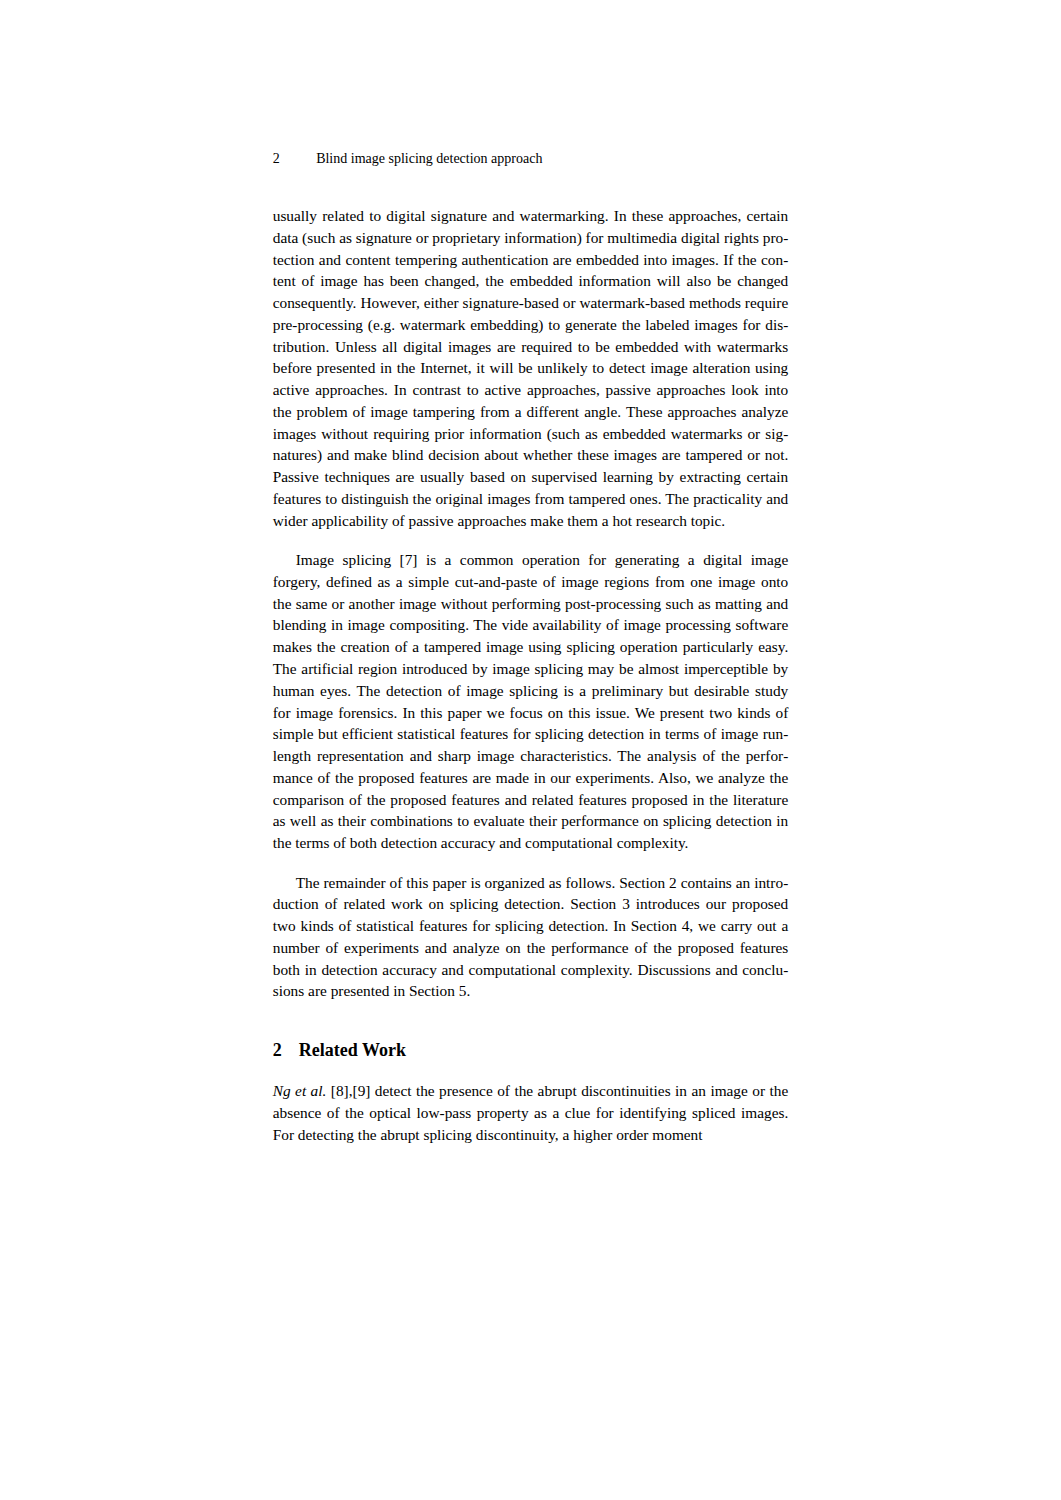2 Blind image splicing detection approach
usually related to digital signature and watermarking. In these approaches, certain data (such as signature or proprietary information) for multimedia digital rights protection and content tempering authentication are embedded into images. If the content of image has been changed, the embedded information will also be changed consequently. However, either signature-based or watermark-based methods require pre-processing (e.g. watermark embedding) to generate the labeled images for distribution. Unless all digital images are required to be embedded with watermarks before presented in the Internet, it will be unlikely to detect image alteration using active approaches. In contrast to active approaches, passive approaches look into the problem of image tampering from a different angle. These approaches analyze images without requiring prior information (such as embedded watermarks or signatures) and make blind decision about whether these images are tampered or not. Passive techniques are usually based on supervised learning by extracting certain features to distinguish the original images from tampered ones. The practicality and wider applicability of passive approaches make them a hot research topic.
Image splicing [7] is a common operation for generating a digital image forgery, defined as a simple cut-and-paste of image regions from one image onto the same or another image without performing post-processing such as matting and blending in image compositing. The vide availability of image processing software makes the creation of a tampered image using splicing operation particularly easy. The artificial region introduced by image splicing may be almost imperceptible by human eyes. The detection of image splicing is a preliminary but desirable study for image forensics. In this paper we focus on this issue. We present two kinds of simple but efficient statistical features for splicing detection in terms of image run-length representation and sharp image characteristics. The analysis of the performance of the proposed features are made in our experiments. Also, we analyze the comparison of the proposed features and related features proposed in the literature as well as their combinations to evaluate their performance on splicing detection in the terms of both detection accuracy and computational complexity.
The remainder of this paper is organized as follows. Section 2 contains an introduction of related work on splicing detection. Section 3 introduces our proposed two kinds of statistical features for splicing detection. In Section 4, we carry out a number of experiments and analyze on the performance of the proposed features both in detection accuracy and computational complexity. Discussions and conclusions are presented in Section 5.
2 Related Work
Ng et al. [8],[9] detect the presence of the abrupt discontinuities in an image or the absence of the optical low-pass property as a clue for identifying spliced images. For detecting the abrupt splicing discontinuity, a higher order moment